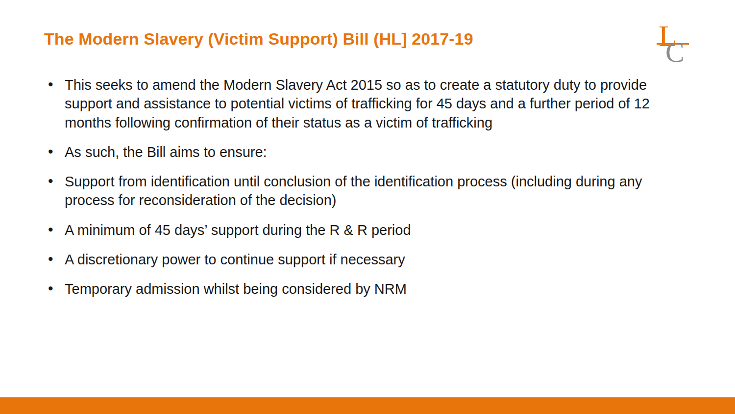L C
The Modern Slavery (Victim Support) Bill (HL] 2017-19
This seeks to amend the Modern Slavery Act 2015 so as to create a statutory duty to provide support and assistance to potential victims of trafficking for 45 days and a further period of 12 months following confirmation of their status as a victim of trafficking
As such, the Bill aims to ensure:
Support from identification until conclusion of the identification process (including during any process for reconsideration of the decision)
A minimum of 45 days’ support during the R & R period
A discretionary power to continue support if necessary
Temporary admission whilst being considered by NRM